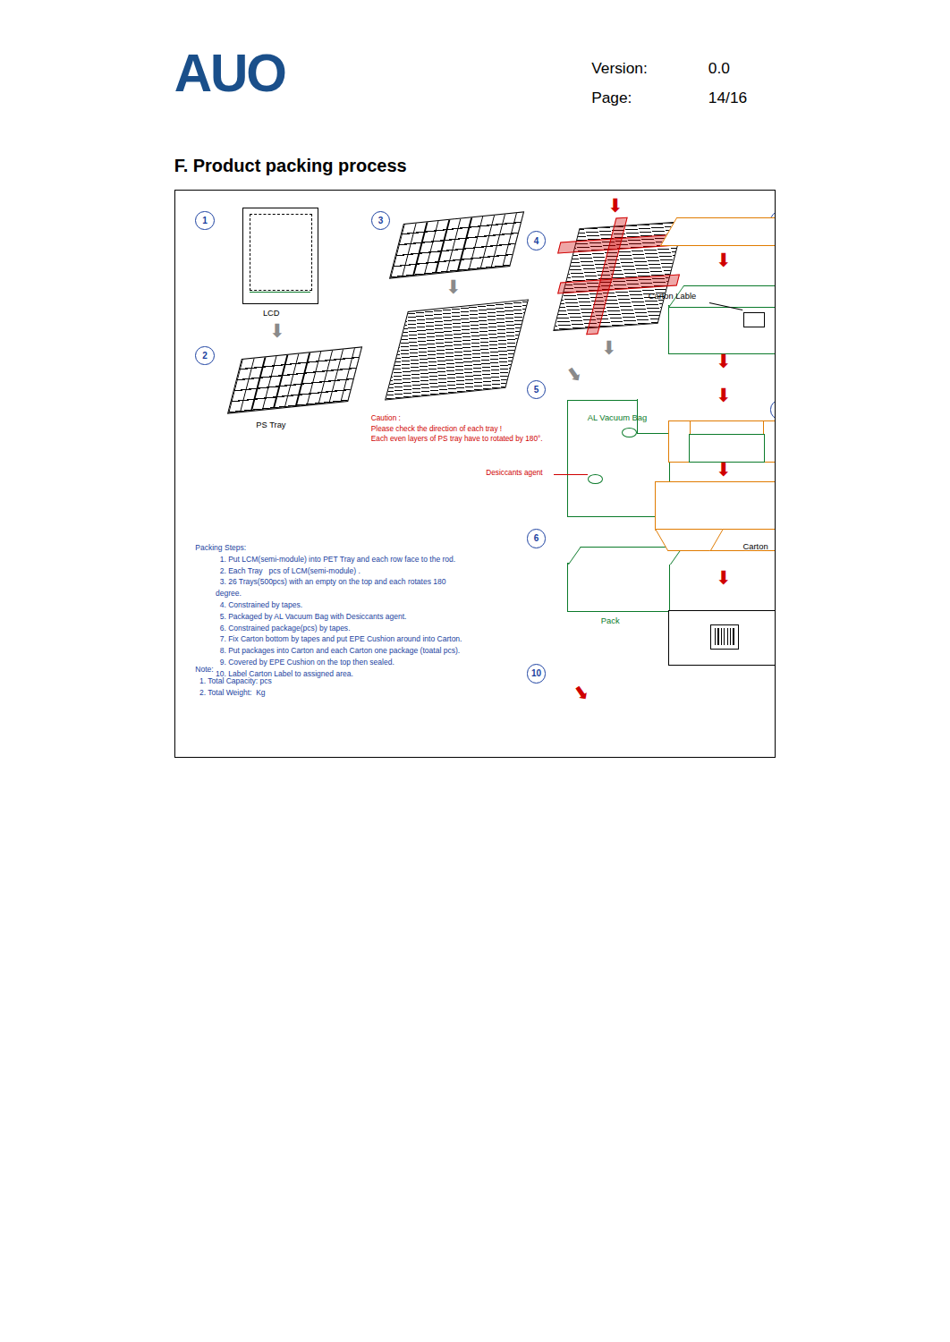AUO
| Version: | 0.0 |
| Page: | 14/16 |
F. Product packing process
1
LCD
⬇
2
PS Tray
3
⬇
Caution :
Please check the direction of each tray !
Each even layers of PS tray have to rotated by 180°.
4
⬇
⬇
5
⬇
AL Vacuum Bag
Desiccants agent
6
Pack
7
⬇
⬇
Carton
8
Carton Lable
⬇
9
⬇
10
⬇
⬇
Packing Steps:
1. Put LCM(semi-module) into PET Tray and each row face to the rod.
2. Each Tray pcs of LCM(semi-module) .
3. 26 Trays(500pcs) with an empty on the top and each rotates 180 degree.
4. Constrained by tapes.
5. Packaged by AL Vacuum Bag with Desiccants agent.
6. Constrained package(pcs) by tapes.
7. Fix Carton bottom by tapes and put EPE Cushion around into Carton.
8. Put packages into Carton and each Carton one package (toatal pcs).
9. Covered by EPE Cushion on the top then sealed.
10. Label Carton Label to assigned area.
Note:
1. Total Capacity: pcs
2. Total Weight: Kg